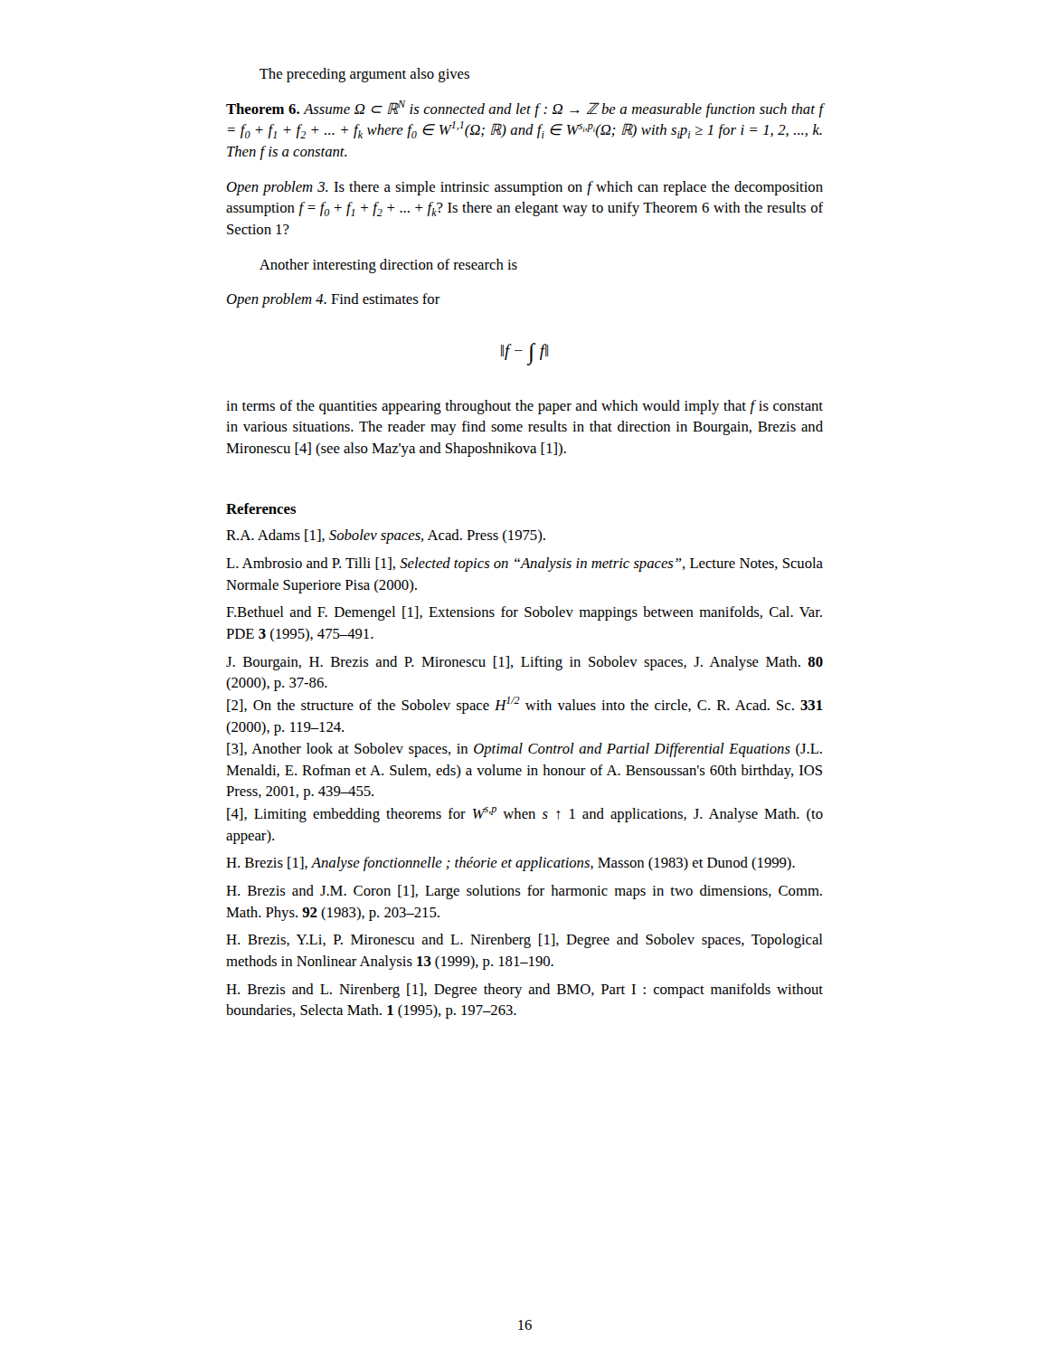The preceding argument also gives
Theorem 6. Assume Ω ⊂ ℝN is connected and let f : Ω → ℤ be a measurable function such that f = f0 + f1 + f2 + ... + fk where f0 ∈ W1,1(Ω; ℝ) and fi ∈ Wsi,pi(Ω; ℝ) with sipi ≥ 1 for i = 1, 2, ..., k. Then f is a constant.
Open problem 3. Is there a simple intrinsic assumption on f which can replace the decomposition assumption f = f0 + f1 + f2 + ... + fk? Is there an elegant way to unify Theorem 6 with the results of Section 1?
Another interesting direction of research is
Open problem 4. Find estimates for
‖f − ∫ f‖
in terms of the quantities appearing throughout the paper and which would imply that f is constant in various situations. The reader may find some results in that direction in Bourgain, Brezis and Mironescu [4] (see also Maz'ya and Shaposhnikova [1]).
References
R.A. Adams [1], Sobolev spaces, Acad. Press (1975).
L. Ambrosio and P. Tilli [1], Selected topics on “Analysis in metric spaces”, Lecture Notes, Scuola Normale Superiore Pisa (2000).
F.Bethuel and F. Demengel [1], Extensions for Sobolev mappings between manifolds, Cal. Var. PDE 3 (1995), 475–491.
J. Bourgain, H. Brezis and P. Mironescu [1], Lifting in Sobolev spaces, J. Analyse Math. 80 (2000), p. 37-86.
[2], On the structure of the Sobolev space H1/2 with values into the circle, C. R. Acad. Sc. 331 (2000), p. 119–124.
[3], Another look at Sobolev spaces, in Optimal Control and Partial Differential Equations (J.L. Menaldi, E. Rofman et A. Sulem, eds) a volume in honour of A. Bensoussan's 60th birthday, IOS Press, 2001, p. 439–455.
[4], Limiting embedding theorems for Ws,p when s ↑ 1 and applications, J. Analyse Math. (to appear).
H. Brezis [1], Analyse fonctionnelle ; théorie et applications, Masson (1983) et Dunod (1999).
H. Brezis and J.M. Coron [1], Large solutions for harmonic maps in two dimensions, Comm. Math. Phys. 92 (1983), p. 203–215.
H. Brezis, Y.Li, P. Mironescu and L. Nirenberg [1], Degree and Sobolev spaces, Topological methods in Nonlinear Analysis 13 (1999), p. 181–190.
H. Brezis and L. Nirenberg [1], Degree theory and BMO, Part I : compact manifolds without boundaries, Selecta Math. 1 (1995), p. 197–263.
16